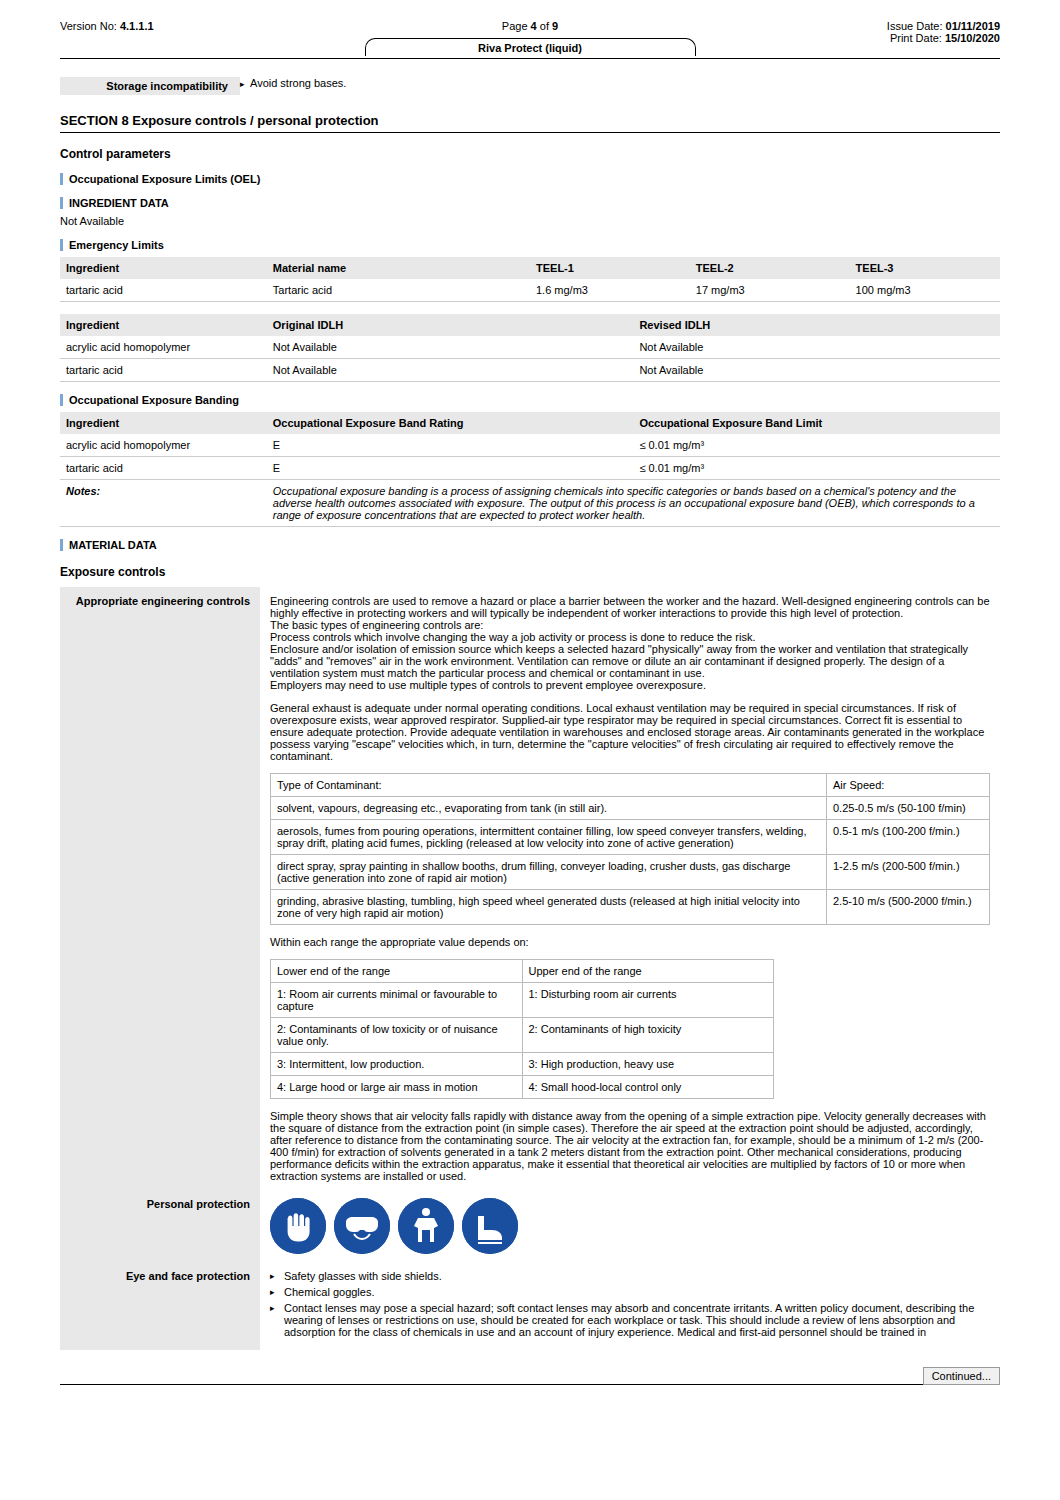Version No: 4.1.1.1
Page 4 of 9
Riva Protect (liquid)
Issue Date: 01/11/2019
Print Date: 15/10/2020
Storage incompatibility
Avoid strong bases.
SECTION 8 Exposure controls / personal protection
Control parameters
Occupational Exposure Limits (OEL)
INGREDIENT DATA
Not Available
Emergency Limits
| Ingredient | Material name | TEEL-1 | TEEL-2 | TEEL-3 |
| --- | --- | --- | --- | --- |
| tartaric acid | Tartaric acid | 1.6 mg/m3 | 17 mg/m3 | 100 mg/m3 |
| Ingredient | Original IDLH | Revised IDLH |
| --- | --- | --- |
| acrylic acid homopolymer | Not Available | Not Available |
| tartaric acid | Not Available | Not Available |
Occupational Exposure Banding
| Ingredient | Occupational Exposure Band Rating | Occupational Exposure Band Limit |
| --- | --- | --- |
| acrylic acid homopolymer | E | ≤ 0.01 mg/m³ |
| tartaric acid | E | ≤ 0.01 mg/m³ |
| Notes: | Occupational exposure banding is a process of assigning chemicals into specific categories or bands based on a chemical's potency and the adverse health outcomes associated with exposure. The output of this process is an occupational exposure band (OEB), which corresponds to a range of exposure concentrations that are expected to protect worker health. |
MATERIAL DATA
Exposure controls
| Appropriate engineering controls | Engineering controls are used to remove a hazard or place a barrier between the worker and the hazard. Well-designed engineering controls can be highly effective in protecting workers and will typically be independent of worker interactions to provide this high level of protection. The basic types of engineering controls are: Process controls which involve changing the way a job activity or process is done to reduce the risk. Enclosure and/or isolation of emission source which keeps a selected hazard "physically" away from the worker and ventilation that strategically "adds" and "removes" air in the work environment. Ventilation can remove or dilute an air contaminant if designed properly. The design of a ventilation system must match the particular process and chemical or contaminant in use. Employers may need to use multiple types of controls to prevent employee overexposure. General exhaust is adequate under normal operating conditions. Local exhaust ventilation may be required in special circumstances. If risk of overexposure exists, wear approved respirator. Supplied-air type respirator may be required in special circumstances. Correct fit is essential to ensure adequate protection. Provide adequate ventilation in warehouses and enclosed storage areas. Air contaminants generated in the workplace possess varying "escape" velocities which, in turn, determine the "capture velocities" of fresh circulating air required to effectively remove the contaminant. / Type of Contaminant: / Air Speed: / / solvent, vapours, degreasing etc., evaporating from tank (in still air). / 0.25-0.5 m/s (50-100 f/min) / / aerosols, fumes from pouring operations, intermittent container filling, low speed conveyer transfers, welding, spray drift, plating acid fumes, pickling (released at low velocity into zone of active generation) / 0.5-1 m/s (100-200 f/min.) / / direct spray, spray painting in shallow booths, drum filling, conveyer loading, crusher dusts, gas discharge (active generation into zone of rapid air motion) / 1-2.5 m/s (200-500 f/min.) / / grinding, abrasive blasting, tumbling, high speed wheel generated dusts (released at high initial velocity into zone of very high rapid air motion) / 2.5-10 m/s (500-2000 f/min.) / Within each range the appropriate value depends on: / Lower end of the range / Upper end of the range / / 1: Room air currents minimal or favourable to capture / 1: Disturbing room air currents / / 2: Contaminants of low toxicity or of nuisance value only. / 2: Contaminants of high toxicity / / 3: Intermittent, low production. / 3: High production, heavy use / / 4: Large hood or large air mass in motion / 4: Small hood-local control only / Simple theory shows that air velocity falls rapidly with distance away from the opening of a simple extraction pipe. Velocity generally decreases with the square of distance from the extraction point (in simple cases). Therefore the air speed at the extraction point should be adjusted, accordingly, after reference to distance from the contaminating source. The air velocity at the extraction fan, for example, should be a minimum of 1-2 m/s (200-400 f/min) for extraction of solvents generated in a tank 2 meters distant from the extraction point. Other mechanical considerations, producing performance deficits within the extraction apparatus, make it essential that theoretical air velocities are multiplied by factors of 10 or more when extraction systems are installed or used. |
| Personal protection | |
| Eye and face protection | Safety glasses with side shields. Chemical goggles. Contact lenses may pose a special hazard; soft contact lenses may absorb and concentrate irritants. A written policy document, describing the wearing of lenses or restrictions on use, should be created for each workplace or task. This should include a review of lens absorption and adsorption for the class of chemicals in use and an account of injury experience. Medical and first-aid personnel should be trained in |
Continued...